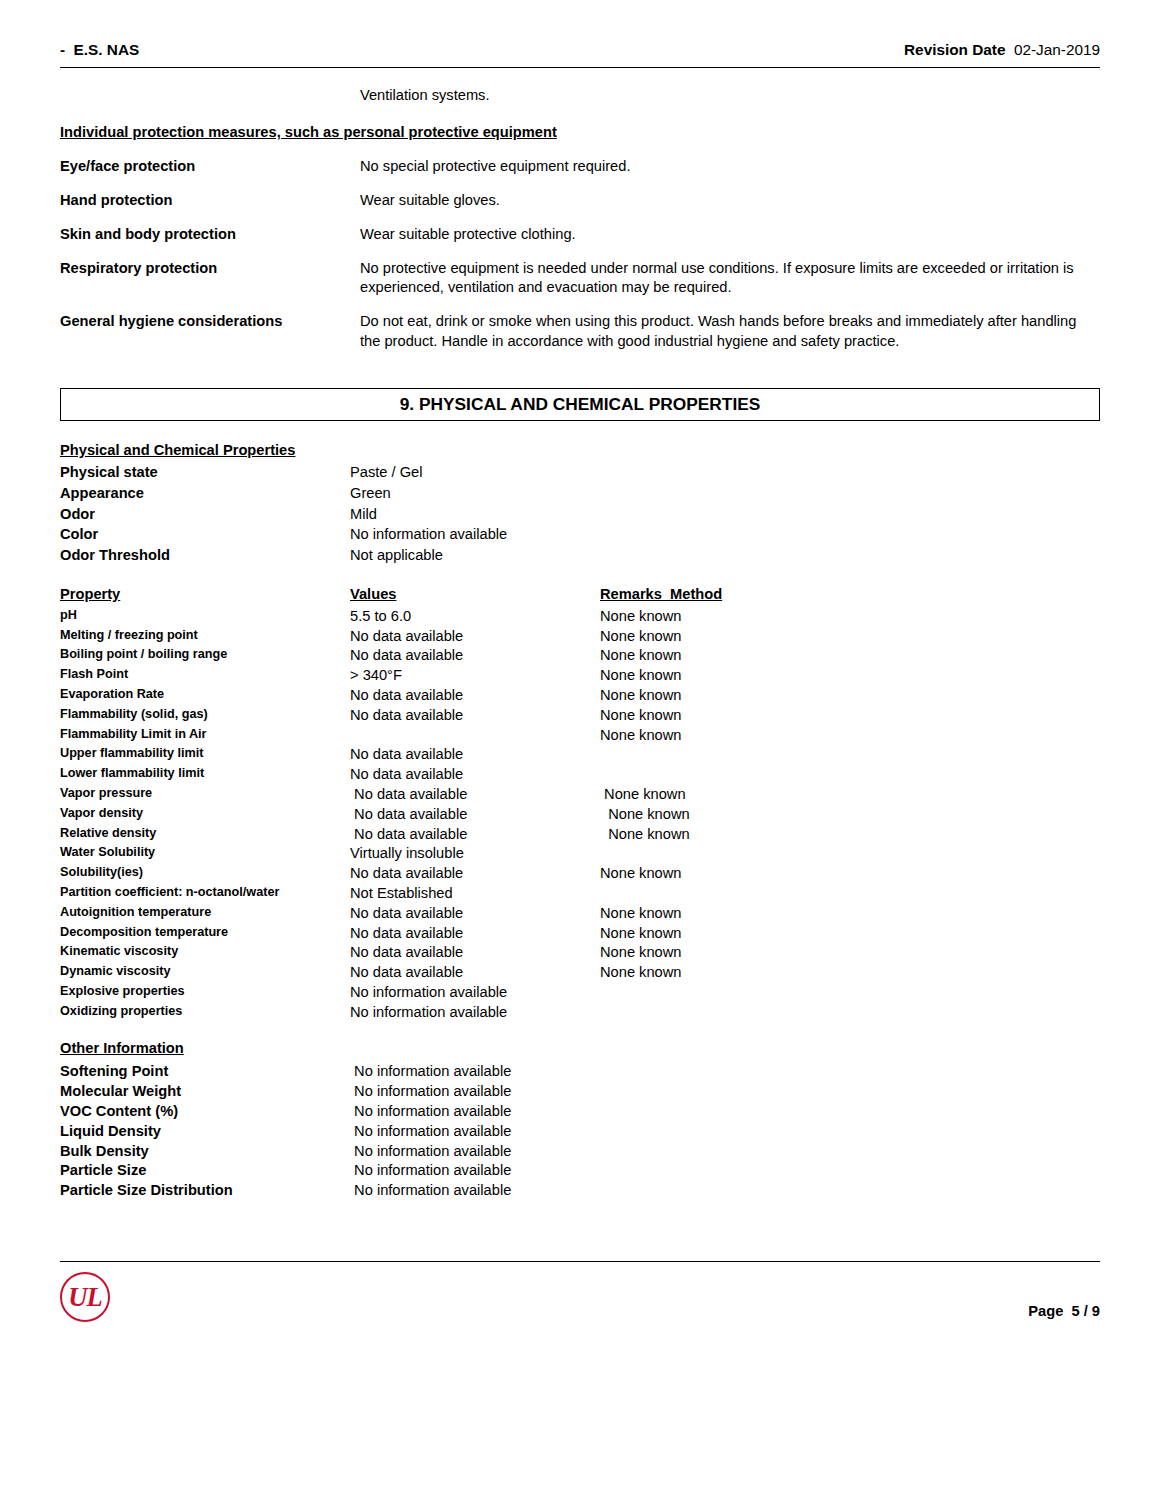- E.S. NAS
Revision Date 02-Jan-2019
Ventilation systems.
Individual protection measures, such as personal protective equipment
| Eye/face protection | No special protective equipment required. |
| Hand protection | Wear suitable gloves. |
| Skin and body protection | Wear suitable protective clothing. |
| Respiratory protection | No protective equipment is needed under normal use conditions. If exposure limits are exceeded or irritation is experienced, ventilation and evacuation may be required. |
| General hygiene considerations | Do not eat, drink or smoke when using this product. Wash hands before breaks and immediately after handling the product. Handle in accordance with good industrial hygiene and safety practice. |
9. PHYSICAL AND CHEMICAL PROPERTIES
Physical and Chemical Properties
| Physical state | Paste / Gel |
| Appearance | Green |
| Odor | Mild |
| Color | No information available |
| Odor Threshold | Not applicable |
| Property | Values | Remarks Method |
| pH | 5.5 to 6.0 | None known |
| Melting / freezing point | No data available | None known |
| Boiling point / boiling range | No data available | None known |
| Flash Point | > 340°F | None known |
| Evaporation Rate | No data available | None known |
| Flammability (solid, gas) | No data available | None known |
| Flammability Limit in Air | | None known |
| Upper flammability limit | No data available | |
| Lower flammability limit | No data available | |
| Vapor pressure | No data available | None known |
| Vapor density | No data available | None known |
| Relative density | No data available | None known |
| Water Solubility | Virtually insoluble | |
| Solubility(ies) | No data available | None known |
| Partition coefficient: n-octanol/water | Not Established | |
| Autoignition temperature | No data available | None known |
| Decomposition temperature | No data available | None known |
| Kinematic viscosity | No data available | None known |
| Dynamic viscosity | No data available | None known |
| Explosive properties | No information available | |
| Oxidizing properties | No information available | |
Other Information
| Softening Point | No information available |
| Molecular Weight | No information available |
| VOC Content (%) | No information available |
| Liquid Density | No information available |
| Bulk Density | No information available |
| Particle Size | No information available |
| Particle Size Distribution | No information available |
UL
Page 5 / 9